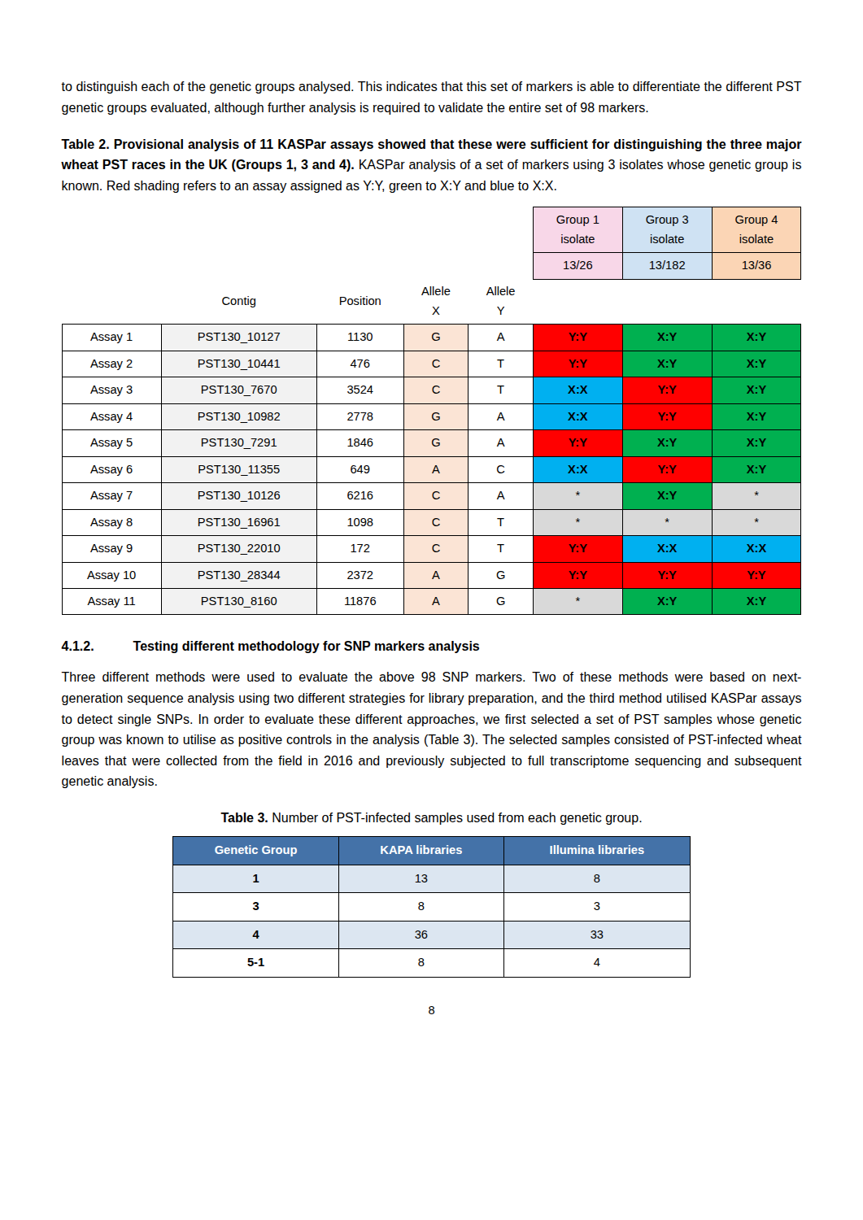to distinguish each of the genetic groups analysed. This indicates that this set of markers is able to differentiate the different PST genetic groups evaluated, although further analysis is required to validate the entire set of 98 markers.
Table 2. Provisional analysis of 11 KASPar assays showed that these were sufficient for distinguishing the three major wheat PST races in the UK (Groups 1, 3 and 4). KASPar analysis of a set of markers using 3 isolates whose genetic group is known. Red shading refers to an assay assigned as Y:Y, green to X:Y and blue to X:X.
| | | | | | Group 1 isolate | Group 3 isolate | Group 4 isolate |
| 13/26 | 13/182 | 13/36 |
| | Contig | Position | Allele X | Allele Y | | | |
| Assay 1 | PST130_10127 | 1130 | G | A | Y:Y | X:Y | X:Y |
| Assay 2 | PST130_10441 | 476 | C | T | Y:Y | X:Y | X:Y |
| Assay 3 | PST130_7670 | 3524 | C | T | X:X | Y:Y | X:Y |
| Assay 4 | PST130_10982 | 2778 | G | A | X:X | Y:Y | X:Y |
| Assay 5 | PST130_7291 | 1846 | G | A | Y:Y | X:Y | X:Y |
| Assay 6 | PST130_11355 | 649 | A | C | X:X | Y:Y | X:Y |
| Assay 7 | PST130_10126 | 6216 | C | A | * | X:Y | * |
| Assay 8 | PST130_16961 | 1098 | C | T | * | * | * |
| Assay 9 | PST130_22010 | 172 | C | T | Y:Y | X:X | X:X |
| Assay 10 | PST130_28344 | 2372 | A | G | Y:Y | Y:Y | Y:Y |
| Assay 11 | PST130_8160 | 11876 | A | G | * | X:Y | X:Y |
4.1.2. Testing different methodology for SNP markers analysis
Three different methods were used to evaluate the above 98 SNP markers. Two of these methods were based on next-generation sequence analysis using two different strategies for library preparation, and the third method utilised KASPar assays to detect single SNPs. In order to evaluate these different approaches, we first selected a set of PST samples whose genetic group was known to utilise as positive controls in the analysis (Table 3). The selected samples consisted of PST-infected wheat leaves that were collected from the field in 2016 and previously subjected to full transcriptome sequencing and subsequent genetic analysis.
Table 3. Number of PST-infected samples used from each genetic group.
| Genetic Group | KAPA libraries | Illumina libraries |
| --- | --- | --- |
| 1 | 13 | 8 |
| 3 | 8 | 3 |
| 4 | 36 | 33 |
| 5-1 | 8 | 4 |
8